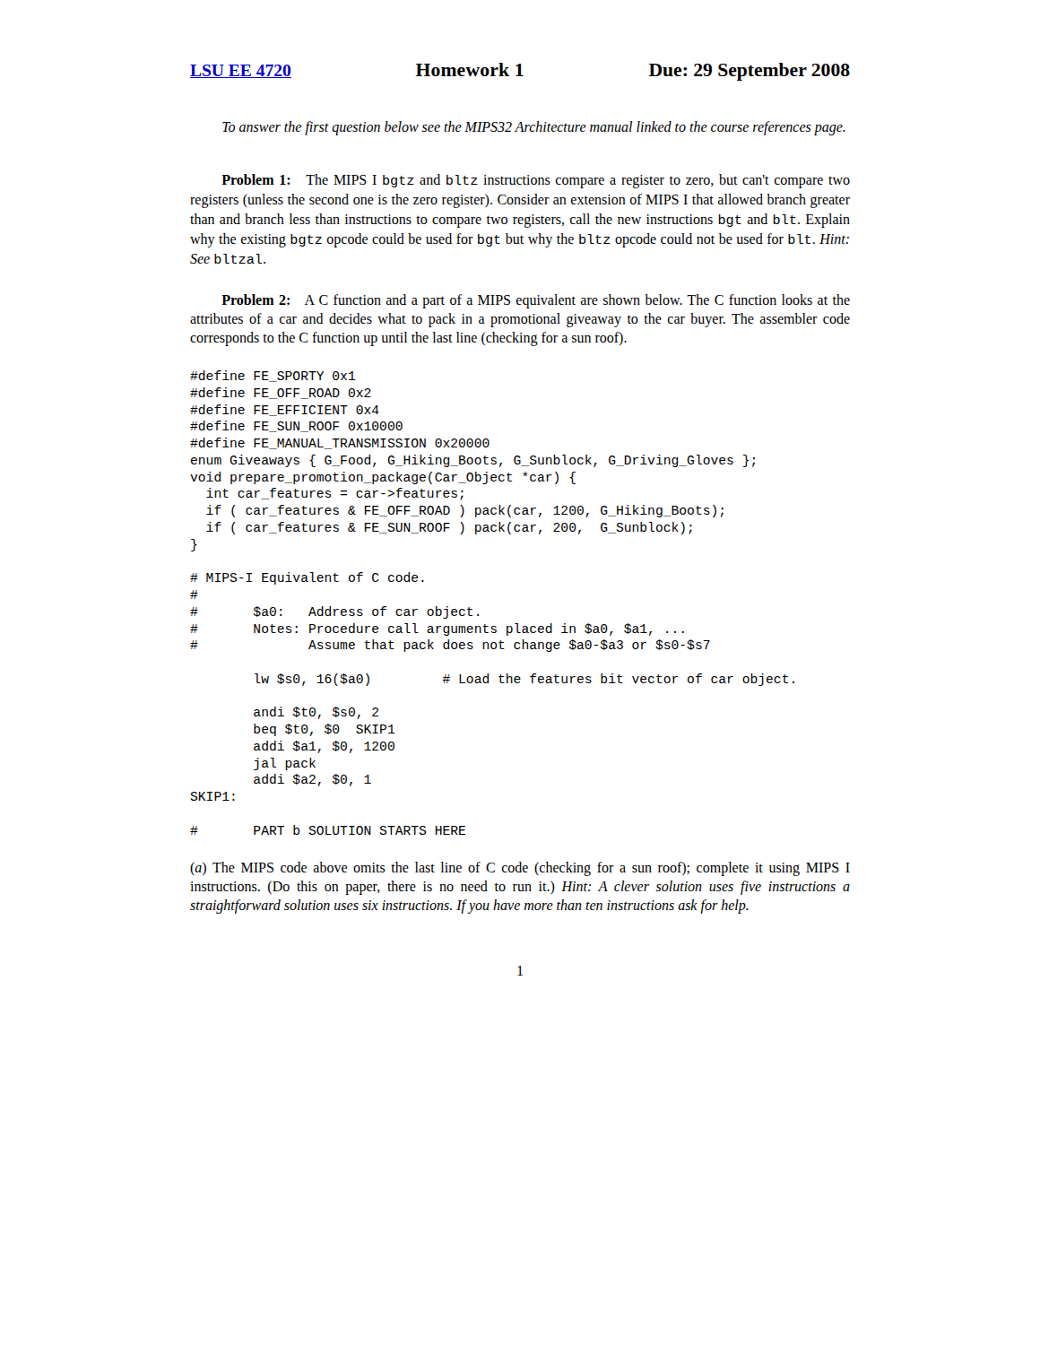LSU EE 4720
Homework 1
Due: 29 September 2008
To answer the first question below see the MIPS32 Architecture manual linked to the course references page.
Problem 1: The MIPS I bgtz and bltz instructions compare a register to zero, but can't compare two registers (unless the second one is the zero register). Consider an extension of MIPS I that allowed branch greater than and branch less than instructions to compare two registers, call the new instructions bgt and blt. Explain why the existing bgtz opcode could be used for bgt but why the bltz opcode could not be used for blt. Hint: See bltzal.
Problem 2: A C function and a part of a MIPS equivalent are shown below. The C function looks at the attributes of a car and decides what to pack in a promotional giveaway to the car buyer. The assembler code corresponds to the C function up until the last line (checking for a sun roof).
#define FE_SPORTY 0x1
#define FE_OFF_ROAD 0x2
#define FE_EFFICIENT 0x4
#define FE_SUN_ROOF 0x10000
#define FE_MANUAL_TRANSMISSION 0x20000
enum Giveaways { G_Food, G_Hiking_Boots, G_Sunblock, G_Driving_Gloves };
void prepare_promotion_package(Car_Object *car) {
  int car_features = car->features;
  if ( car_features & FE_OFF_ROAD ) pack(car, 1200, G_Hiking_Boots);
  if ( car_features & FE_SUN_ROOF ) pack(car, 200,  G_Sunblock);
}

# MIPS-I Equivalent of C code.
#
#       $a0:   Address of car object.
#       Notes: Procedure call arguments placed in $a0, $a1, ...
#              Assume that pack does not change $a0-$a3 or $s0-$s7

        lw $s0, 16($a0)         # Load the features bit vector of car object.

        andi $t0, $s0, 2
        beq $t0, $0  SKIP1
        addi $a1, $0, 1200
        jal pack
        addi $a2, $0, 1
SKIP1:

#       PART b SOLUTION STARTS HERE
(a) The MIPS code above omits the last line of C code (checking for a sun roof); complete it using MIPS I instructions. (Do this on paper, there is no need to run it.) Hint: A clever solution uses five instructions a straightforward solution uses six instructions. If you have more than ten instructions ask for help.
1